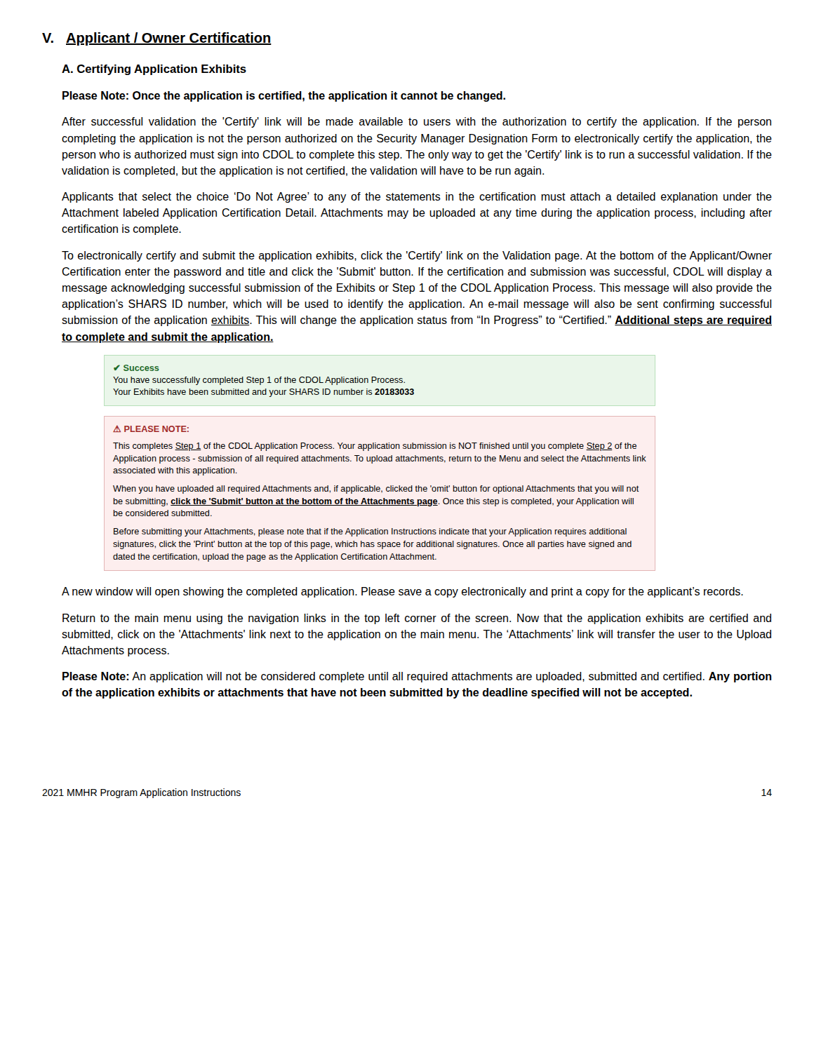V. Applicant / Owner Certification
A. Certifying Application Exhibits
Please Note: Once the application is certified, the application it cannot be changed.
After successful validation the 'Certify' link will be made available to users with the authorization to certify the application. If the person completing the application is not the person authorized on the Security Manager Designation Form to electronically certify the application, the person who is authorized must sign into CDOL to complete this step. The only way to get the 'Certify' link is to run a successful validation. If the validation is completed, but the application is not certified, the validation will have to be run again.
Applicants that select the choice ‘Do Not Agree’ to any of the statements in the certification must attach a detailed explanation under the Attachment labeled Application Certification Detail. Attachments may be uploaded at any time during the application process, including after certification is complete.
To electronically certify and submit the application exhibits, click the 'Certify' link on the Validation page. At the bottom of the Applicant/Owner Certification enter the password and title and click the 'Submit' button. If the certification and submission was successful, CDOL will display a message acknowledging successful submission of the Exhibits or Step 1 of the CDOL Application Process. This message will also provide the application’s SHARS ID number, which will be used to identify the application. An e-mail message will also be sent confirming successful submission of the application exhibits. This will change the application status from “In Progress” to “Certified.” Additional steps are required to complete and submit the application.
✔ Success
You have successfully completed Step 1 of the CDOL Application Process.
Your Exhibits have been submitted and your SHARS ID number is 20183033
⚠ PLEASE NOTE:
This completes Step 1 of the CDOL Application Process. Your application submission is NOT finished until you complete Step 2 of the Application process - submission of all required attachments. To upload attachments, return to the Menu and select the Attachments link associated with this application.
When you have uploaded all required Attachments and, if applicable, clicked the 'omit' button for optional Attachments that you will not be submitting, click the 'Submit' button at the bottom of the Attachments page. Once this step is completed, your Application will be considered submitted.
Before submitting your Attachments, please note that if the Application Instructions indicate that your Application requires additional signatures, click the 'Print' button at the top of this page, which has space for additional signatures. Once all parties have signed and dated the certification, upload the page as the Application Certification Attachment.
A new window will open showing the completed application. Please save a copy electronically and print a copy for the applicant’s records.
Return to the main menu using the navigation links in the top left corner of the screen. Now that the application exhibits are certified and submitted, click on the 'Attachments' link next to the application on the main menu. The ‘Attachments’ link will transfer the user to the Upload Attachments process.
Please Note: An application will not be considered complete until all required attachments are uploaded, submitted and certified. Any portion of the application exhibits or attachments that have not been submitted by the deadline specified will not be accepted.
2021 MMHR Program Application Instructions 14